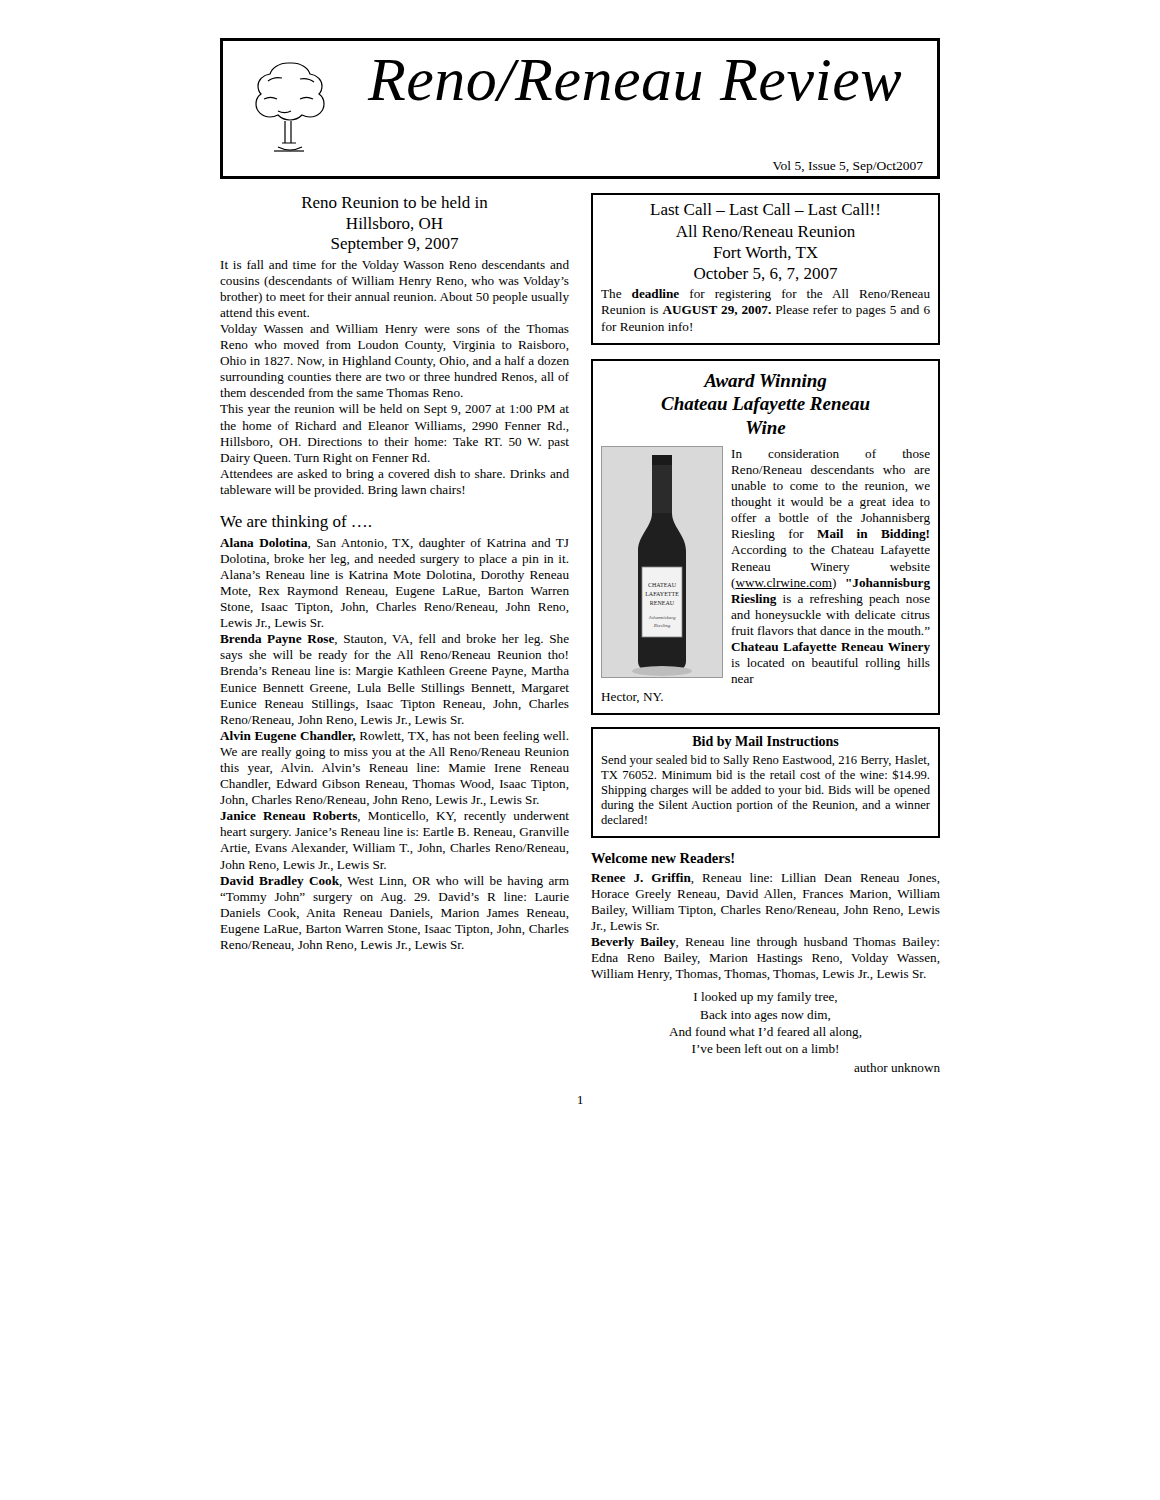Reno/Reneau Review
Vol 5, Issue 5, Sep/Oct2007
Reno Reunion to be held in
Hillsboro, OH
September 9, 2007
It is fall and time for the Volday Wasson Reno descendants and cousins (descendants of William Henry Reno, who was Volday’s brother) to meet for their annual reunion. About 50 people usually attend this event.
Volday Wassen and William Henry were sons of the Thomas Reno who moved from Loudon County, Virginia to Raisboro, Ohio in 1827. Now, in Highland County, Ohio, and a half a dozen surrounding counties there are two or three hundred Renos, all of them descended from the same Thomas Reno.
This year the reunion will be held on Sept 9, 2007 at 1:00 PM at the home of Richard and Eleanor Williams, 2990 Fenner Rd., Hillsboro, OH. Directions to their home: Take RT. 50 W. past Dairy Queen. Turn Right on Fenner Rd.
Attendees are asked to bring a covered dish to share. Drinks and tableware will be provided. Bring lawn chairs!
We are thinking of ….
Alana Dolotina, San Antonio, TX, daughter of Katrina and TJ Dolotina, broke her leg, and needed surgery to place a pin in it. Alana’s Reneau line is Katrina Mote Dolotina, Dorothy Reneau Mote, Rex Raymond Reneau, Eugene LaRue, Barton Warren Stone, Isaac Tipton, John, Charles Reno/Reneau, John Reno, Lewis Jr., Lewis Sr.
Brenda Payne Rose, Stauton, VA, fell and broke her leg. She says she will be ready for the All Reno/Reneau Reunion tho! Brenda’s Reneau line is: Margie Kathleen Greene Payne, Martha Eunice Bennett Greene, Lula Belle Stillings Bennett, Margaret Eunice Reneau Stillings, Isaac Tipton Reneau, John, Charles Reno/Reneau, John Reno, Lewis Jr., Lewis Sr.
Alvin Eugene Chandler, Rowlett, TX, has not been feeling well. We are really going to miss you at the All Reno/Reneau Reunion this year, Alvin. Alvin’s Reneau line: Mamie Irene Reneau Chandler, Edward Gibson Reneau, Thomas Wood, Isaac Tipton, John, Charles Reno/Reneau, John Reno, Lewis Jr., Lewis Sr.
Janice Reneau Roberts, Monticello, KY, recently underwent heart surgery. Janice’s Reneau line is: Eartle B. Reneau, Granville Artie, Evans Alexander, William T., John, Charles Reno/Reneau, John Reno, Lewis Jr., Lewis Sr.
David Bradley Cook, West Linn, OR who will be having arm “Tommy John” surgery on Aug. 29. David’s R line: Laurie Daniels Cook, Anita Reneau Daniels, Marion James Reneau, Eugene LaRue, Barton Warren Stone, Isaac Tipton, John, Charles Reno/Reneau, John Reno, Lewis Jr., Lewis Sr.
Last Call – Last Call – Last Call!!
All Reno/Reneau Reunion
Fort Worth, TX
October 5, 6, 7, 2007
The deadline for registering for the All Reno/Reneau Reunion is AUGUST 29, 2007. Please refer to pages 5 and 6 for Reunion info!
Award Winning
Chateau Lafayette Reneau
Wine
CHATEAU LAFAYETTE RENEAU Johannisberg Riesling
In consideration of those Reno/Reneau descendants who are unable to come to the reunion, we thought it would be a great idea to offer a bottle of the Johannisberg Riesling for Mail in Bidding! According to the Chateau Lafayette Reneau Winery website (www.clrwine.com) "Johannisburg Riesling is a refreshing peach nose and honeysuckle with delicate citrus fruit flavors that dance in the mouth.” Chateau Lafayette Reneau Winery is located on beautiful rolling hills near
Hector, NY.
Bid by Mail Instructions
Send your sealed bid to Sally Reno Eastwood, 216 Berry, Haslet, TX 76052. Minimum bid is the retail cost of the wine: $14.99. Shipping charges will be added to your bid. Bids will be opened during the Silent Auction portion of the Reunion, and a winner declared!
Welcome new Readers!
Renee J. Griffin, Reneau line: Lillian Dean Reneau Jones, Horace Greely Reneau, David Allen, Frances Marion, William Bailey, William Tipton, Charles Reno/Reneau, John Reno, Lewis Jr., Lewis Sr.
Beverly Bailey, Reneau line through husband Thomas Bailey: Edna Reno Bailey, Marion Hastings Reno, Volday Wassen, William Henry, Thomas, Thomas, Thomas, Lewis Jr., Lewis Sr.
I looked up my family tree,
Back into ages now dim,
And found what I’d feared all along,
I’ve been left out on a limb!
author unknown
1